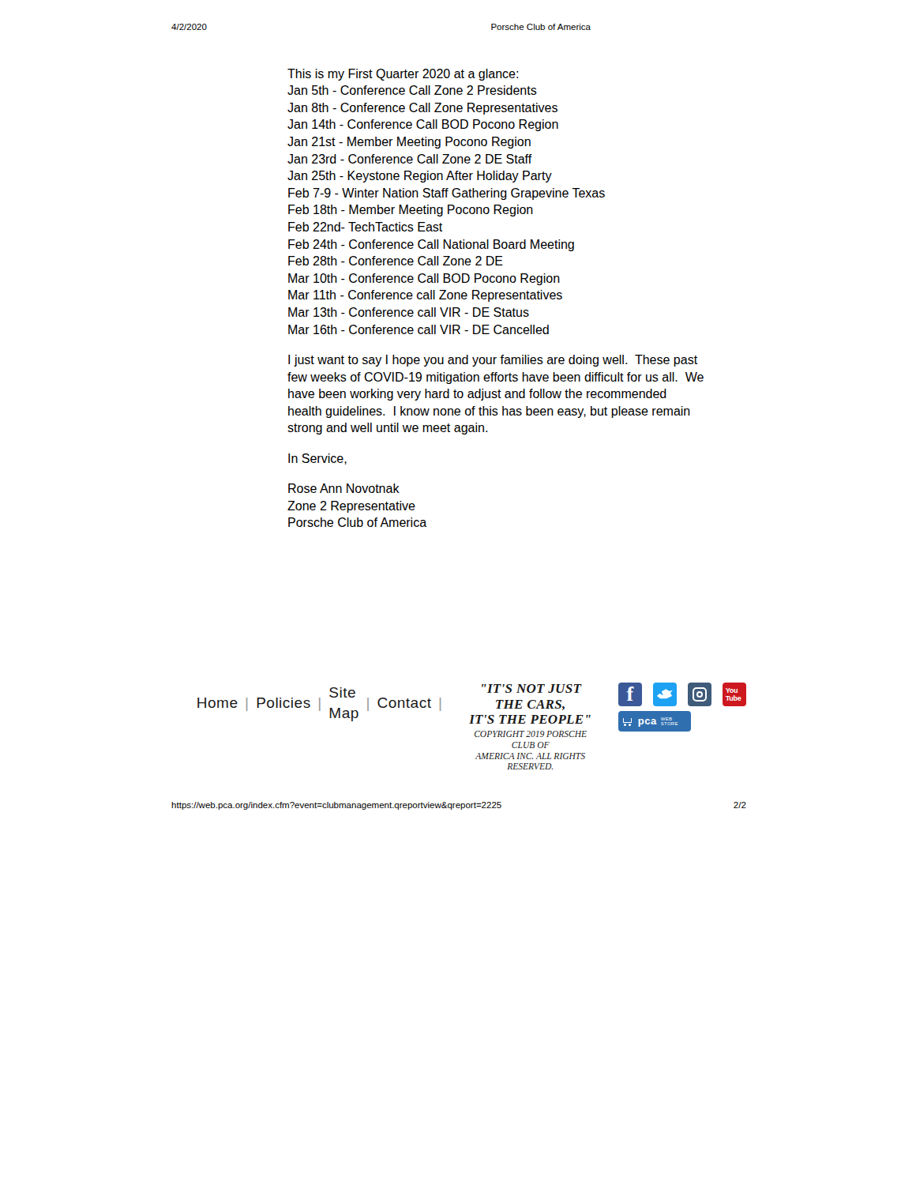4/2/2020 Porsche Club of America
This is my First Quarter 2020 at a glance: Jan 5th - Conference Call Zone 2 Presidents Jan 8th - Conference Call Zone Representatives Jan 14th - Conference Call BOD Pocono Region Jan 21st - Member Meeting Pocono Region Jan 23rd - Conference Call Zone 2 DE Staff Jan 25th - Keystone Region After Holiday Party Feb 7-9 - Winter Nation Staff Gathering Grapevine Texas Feb 18th - Member Meeting Pocono Region Feb 22nd- TechTactics East Feb 24th - Conference Call National Board Meeting Feb 28th - Conference Call Zone 2 DE Mar 10th - Conference Call BOD Pocono Region Mar 11th - Conference call Zone Representatives Mar 13th - Conference call VIR - DE Status Mar 16th - Conference call VIR - DE Cancelled
I just want to say I hope you and your families are doing well. These past few weeks of COVID-19 mitigation efforts have been difficult for us all. We have been working very hard to adjust and follow the recommended health guidelines. I know none of this has been easy, but please remain strong and well until we meet again.
In Service,
Rose Ann Novotnak Zone 2 Representative Porsche Club of America
Home|Policies|Site Map|Contact|
"IT'S NOT JUST THE CARS,
IT'S THE PEOPLE"
COPYRIGHT 2019 PORSCHE CLUB OF
AMERICA INC. ALL RIGHTS
RESERVED.
pca WEB
STORE
https://web.pca.org/index.cfm?event=clubmanagement.qreportview&qreport=2225 2/2